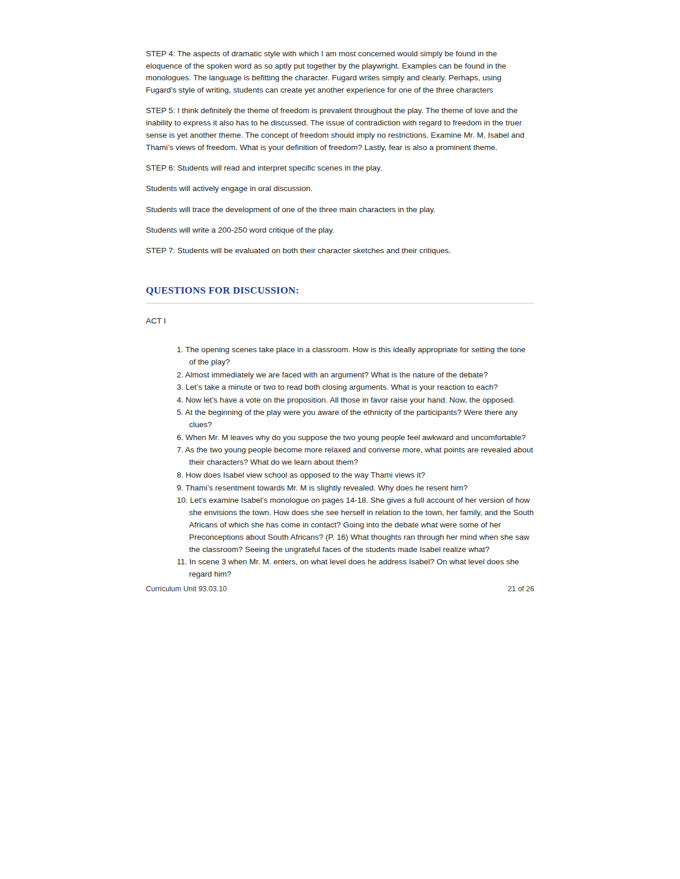STEP 4: The aspects of dramatic style with which I am most concerned would simply be found in the eloquence of the spoken word as so aptly put together by the playwright. Examples can be found in the monologues. The language is befitting the character. Fugard writes simply and clearly. Perhaps, using Fugard’s style of writing, students can create yet another experience for one of the three characters
STEP 5: I think definitely the theme of freedom is prevalent throughout the play. The theme of love and the inability to express it also has to he discussed. The issue of contradiction with regard to freedom in the truer sense is yet another theme. The concept of freedom should imply no restrictions. Examine Mr. M, Isabel and Thami’s views of freedom. What is your definition of freedom? Lastly, fear is also a prominent theme.
STEP 6: Students will read and interpret specific scenes in the play.
Students will actively engage in oral discussion.
Students will trace the development of one of the three main characters in the play.
Students will write a 200-250 word critique of the play.
STEP 7: Students will be evaluated on both their character sketches and their critiques.
QUESTIONS FOR DISCUSSION:
ACT I
1. The opening scenes take place in a classroom. How is this ideally appropriate for setting the tone of the play?
2. Almost immediately we are faced with an argument? What is the nature of the debate?
3. Let’s take a minute or two to read both closing arguments. What is your reaction to each?
4. Now let’s have a vote on the proposition. All those in favor raise your hand. Now, the opposed.
5. At the beginning of the play were you aware of the ethnicity of the participants? Were there any clues?
6. When Mr. M leaves why do you suppose the two young people feel awkward and uncomfortable?
7. As the two young people become more relaxed and converse more, what points are revealed about their characters? What do we learn about them?
8. How does Isabel view school as opposed to the way Thami views it?
9. Thami’s resentment towards Mr. M is slightly revealed. Why does he resent him?
10. Let’s examine Isabel’s monologue on pages 14-18. She gives a full account of her version of how she envisions the town. How does she see herself in relation to the town, her family, and the South Africans of which she has come in contact? Going into the debate what were some of her Preconceptions about South Africans? (P. 16) What thoughts ran through her mind when she saw the classroom? Seeing the ungrateful faces of the students made Isabel realize what?
11. In scene 3 when Mr. M. enters, on what level does he address Isabel? On what level does she regard him?
Curriculum Unit 93.03.10 21 of 26